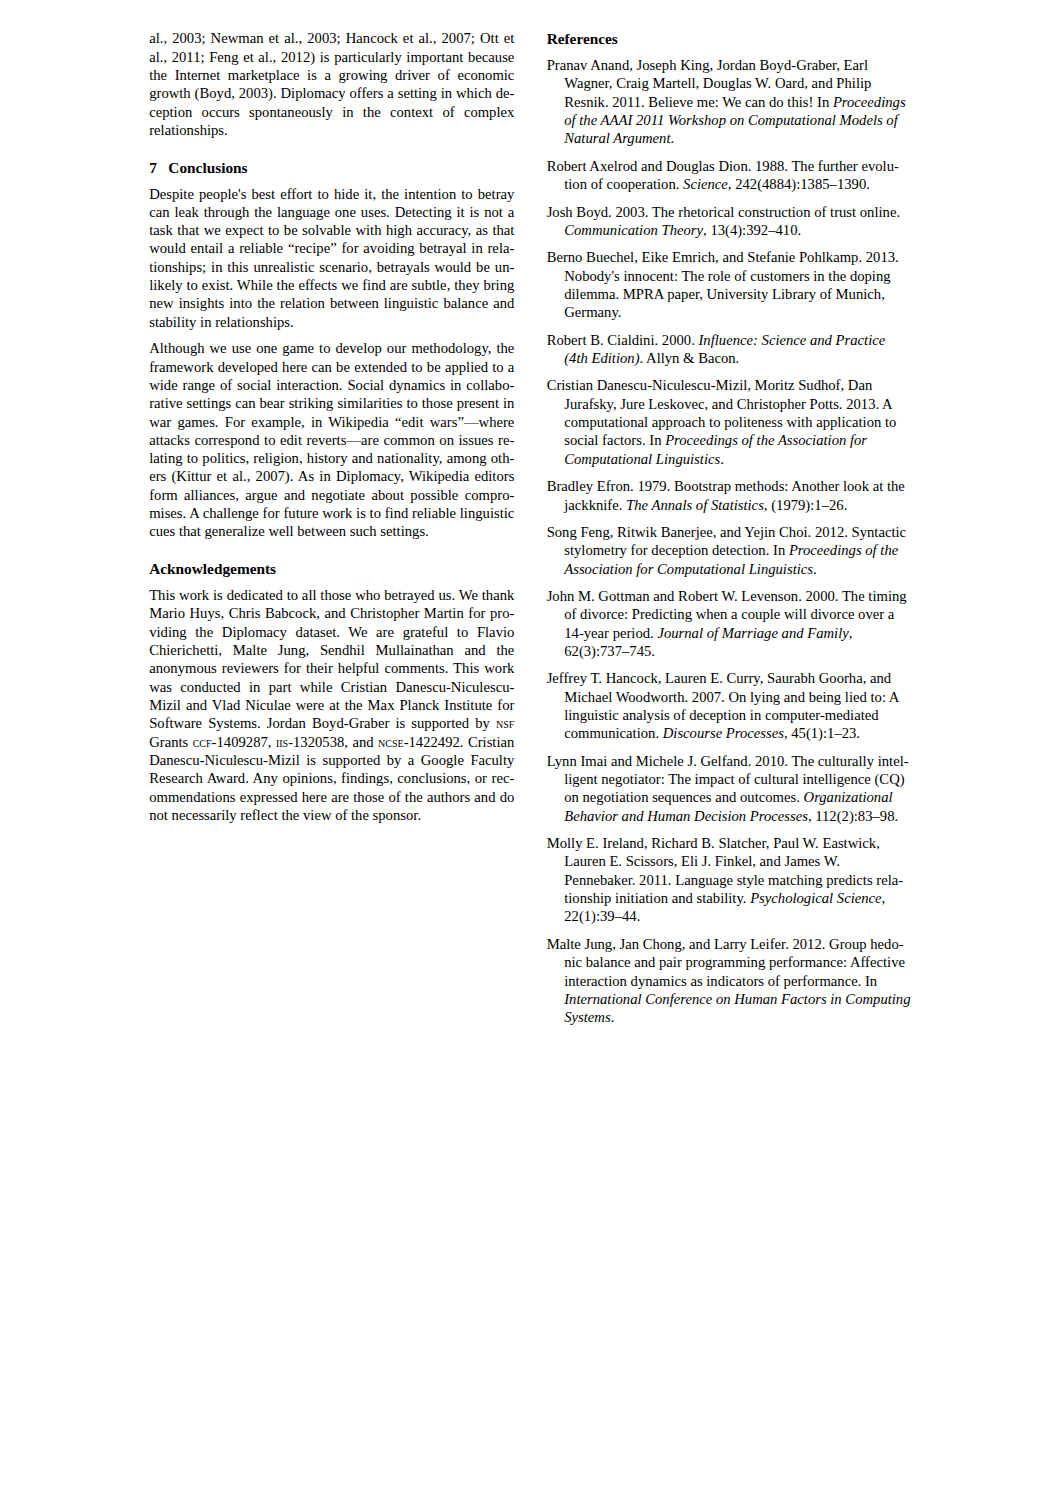al., 2003; Newman et al., 2003; Hancock et al., 2007; Ott et al., 2011; Feng et al., 2012) is particularly important because the Internet marketplace is a growing driver of economic growth (Boyd, 2003). Diplomacy offers a setting in which deception occurs spontaneously in the context of complex relationships.
7 Conclusions
Despite people's best effort to hide it, the intention to betray can leak through the language one uses. Detecting it is not a task that we expect to be solvable with high accuracy, as that would entail a reliable “recipe” for avoiding betrayal in relationships; in this unrealistic scenario, betrayals would be unlikely to exist. While the effects we find are subtle, they bring new insights into the relation between linguistic balance and stability in relationships.
Although we use one game to develop our methodology, the framework developed here can be extended to be applied to a wide range of social interaction. Social dynamics in collaborative settings can bear striking similarities to those present in war games. For example, in Wikipedia “edit wars”—where attacks correspond to edit reverts—are common on issues relating to politics, religion, history and nationality, among others (Kittur et al., 2007). As in Diplomacy, Wikipedia editors form alliances, argue and negotiate about possible compromises. A challenge for future work is to find reliable linguistic cues that generalize well between such settings.
Acknowledgements
This work is dedicated to all those who betrayed us. We thank Mario Huys, Chris Babcock, and Christopher Martin for providing the Diplomacy dataset. We are grateful to Flavio Chierichetti, Malte Jung, Sendhil Mullainathan and the anonymous reviewers for their helpful comments. This work was conducted in part while Cristian Danescu-Niculescu-Mizil and Vlad Niculae were at the Max Planck Institute for Software Systems. Jordan Boyd-Graber is supported by nsf Grants ccf-1409287, iis-1320538, and ncse-1422492. Cristian Danescu-Niculescu-Mizil is supported by a Google Faculty Research Award. Any opinions, findings, conclusions, or recommendations expressed here are those of the authors and do not necessarily reflect the view of the sponsor.
References
Pranav Anand, Joseph King, Jordan Boyd-Graber, Earl Wagner, Craig Martell, Douglas W. Oard, and Philip Resnik. 2011. Believe me: We can do this! In Proceedings of the AAAI 2011 Workshop on Computational Models of Natural Argument.
Robert Axelrod and Douglas Dion. 1988. The further evolution of cooperation. Science, 242(4884):1385–1390.
Josh Boyd. 2003. The rhetorical construction of trust online. Communication Theory, 13(4):392–410.
Berno Buechel, Eike Emrich, and Stefanie Pohlkamp. 2013. Nobody's innocent: The role of customers in the doping dilemma. MPRA paper, University Library of Munich, Germany.
Robert B. Cialdini. 2000. Influence: Science and Practice (4th Edition). Allyn & Bacon.
Cristian Danescu-Niculescu-Mizil, Moritz Sudhof, Dan Jurafsky, Jure Leskovec, and Christopher Potts. 2013. A computational approach to politeness with application to social factors. In Proceedings of the Association for Computational Linguistics.
Bradley Efron. 1979. Bootstrap methods: Another look at the jackknife. The Annals of Statistics, (1979):1–26.
Song Feng, Ritwik Banerjee, and Yejin Choi. 2012. Syntactic stylometry for deception detection. In Proceedings of the Association for Computational Linguistics.
John M. Gottman and Robert W. Levenson. 2000. The timing of divorce: Predicting when a couple will divorce over a 14-year period. Journal of Marriage and Family, 62(3):737–745.
Jeffrey T. Hancock, Lauren E. Curry, Saurabh Goorha, and Michael Woodworth. 2007. On lying and being lied to: A linguistic analysis of deception in computer-mediated communication. Discourse Processes, 45(1):1–23.
Lynn Imai and Michele J. Gelfand. 2010. The culturally intelligent negotiator: The impact of cultural intelligence (CQ) on negotiation sequences and outcomes. Organizational Behavior and Human Decision Processes, 112(2):83–98.
Molly E. Ireland, Richard B. Slatcher, Paul W. Eastwick, Lauren E. Scissors, Eli J. Finkel, and James W. Pennebaker. 2011. Language style matching predicts relationship initiation and stability. Psychological Science, 22(1):39–44.
Malte Jung, Jan Chong, and Larry Leifer. 2012. Group hedonic balance and pair programming performance: Affective interaction dynamics as indicators of performance. In International Conference on Human Factors in Computing Systems.